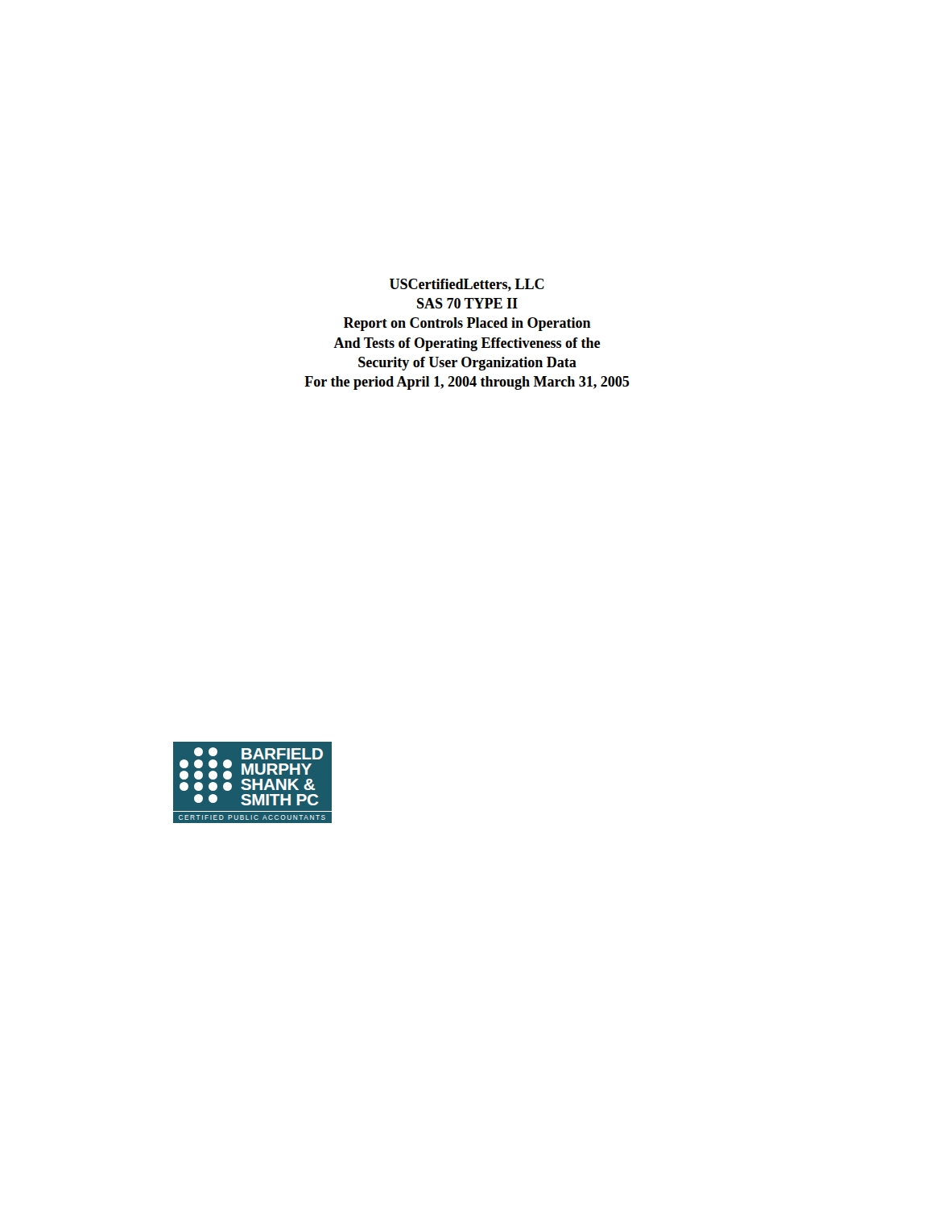USCertifiedLetters, LLC
SAS 70 TYPE II
Report on Controls Placed in Operation
And Tests of Operating Effectiveness of the
Security of User Organization Data
For the period April 1, 2004 through March 31, 2005
Barfield
Murphy
Shank &
Smith PC
Certified Public Accountants